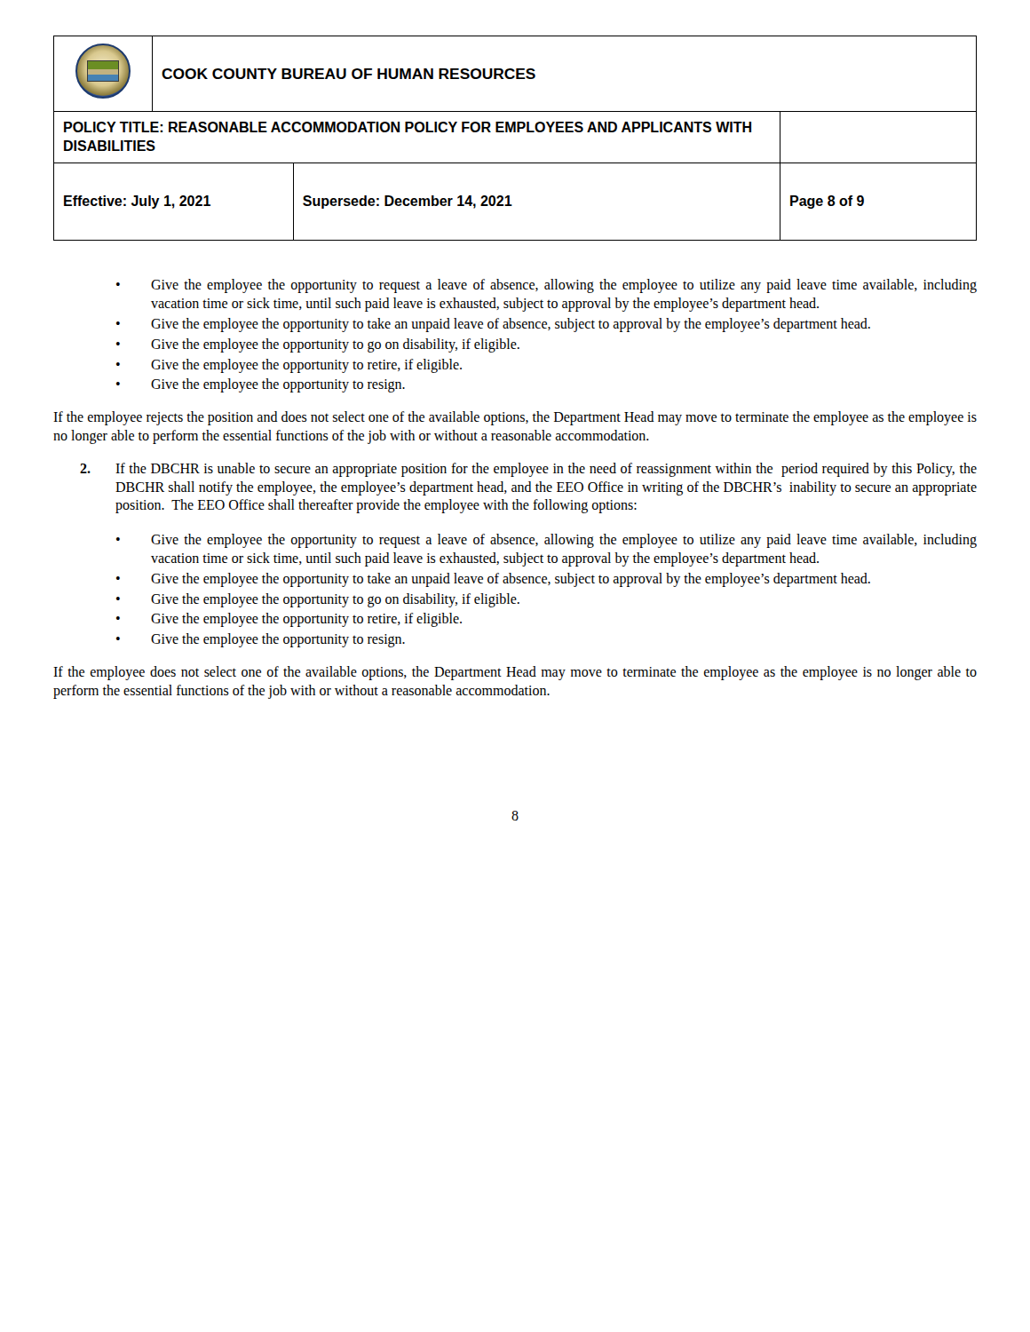| | COOK COUNTY BUREAU OF HUMAN RESOURCES |
| POLICY TITLE: REASONABLE ACCOMMODATION POLICY FOR EMPLOYEES AND APPLICANTS WITH DISABILITIES | |
| Effective: July 1, 2021 | Supersede: December 14, 2021 | Page 8 of 9 |
Give the employee the opportunity to request a leave of absence, allowing the employee to utilize any paid leave time available, including vacation time or sick time, until such paid leave is exhausted, subject to approval by the employee’s department head.
Give the employee the opportunity to take an unpaid leave of absence, subject to approval by the employee’s department head.
Give the employee the opportunity to go on disability, if eligible.
Give the employee the opportunity to retire, if eligible.
Give the employee the opportunity to resign.
If the employee rejects the position and does not select one of the available options, the Department Head may move to terminate the employee as the employee is no longer able to perform the essential functions of the job with or without a reasonable accommodation.
2. If the DBCHR is unable to secure an appropriate position for the employee in the need of reassignment within the period required by this Policy, the DBCHR shall notify the employee, the employee’s department head, and the EEO Office in writing of the DBCHR’s inability to secure an appropriate position. The EEO Office shall thereafter provide the employee with the following options:
Give the employee the opportunity to request a leave of absence, allowing the employee to utilize any paid leave time available, including vacation time or sick time, until such paid leave is exhausted, subject to approval by the employee’s department head.
Give the employee the opportunity to take an unpaid leave of absence, subject to approval by the employee’s department head.
Give the employee the opportunity to go on disability, if eligible.
Give the employee the opportunity to retire, if eligible.
Give the employee the opportunity to resign.
If the employee does not select one of the available options, the Department Head may move to terminate the employee as the employee is no longer able to perform the essential functions of the job with or without a reasonable accommodation.
8